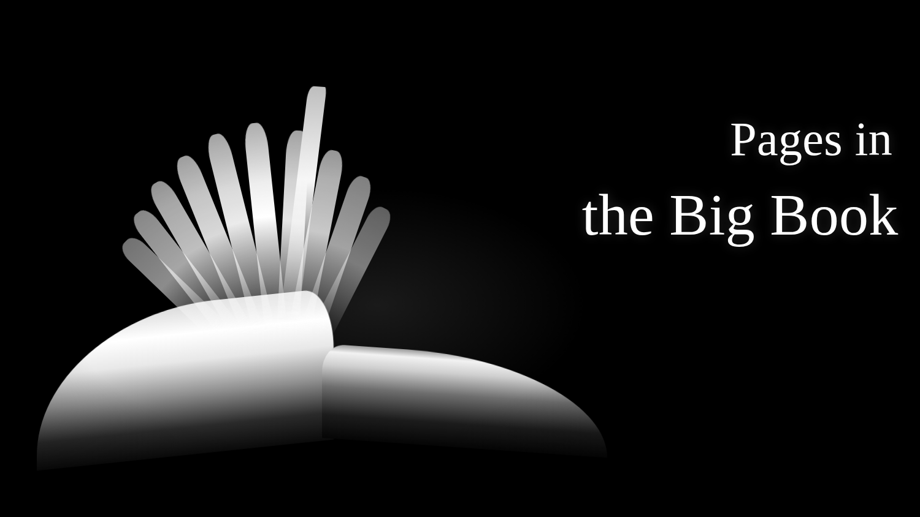Pages in the Big Book